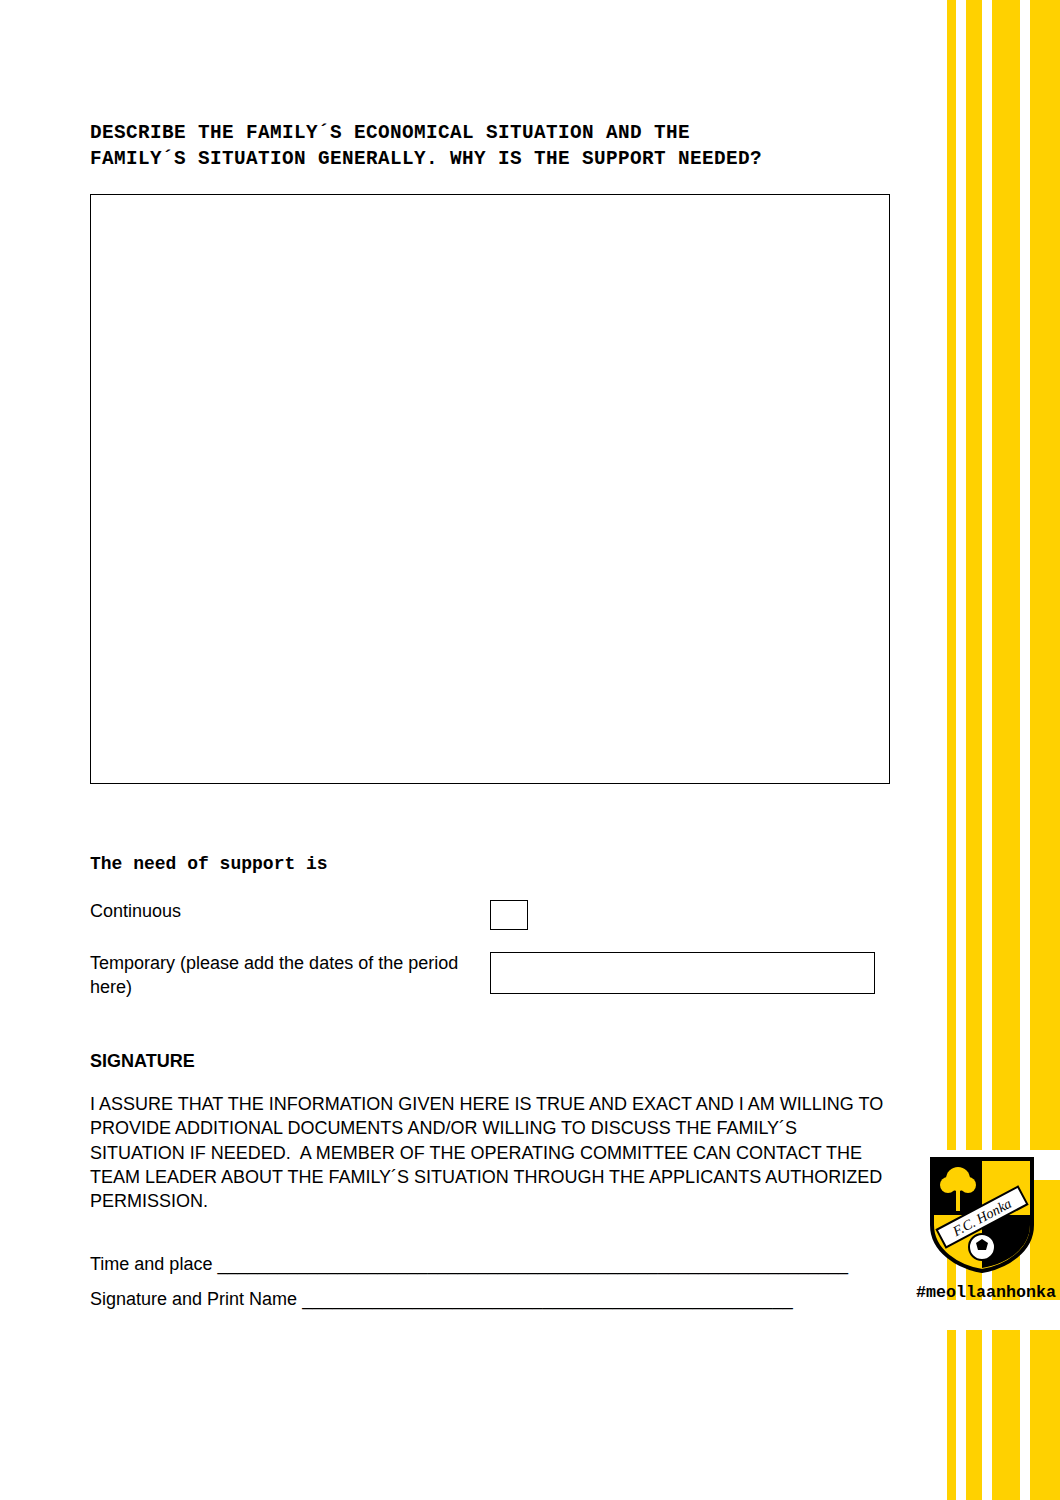Describe the family´s economical situation and the
family´s situation generally. Why is the support needed?
The need of support is
| Continuous | |
| Temporary (please add the dates of the period here) | |
SIGNATURE
I assure that the information given here is true and exact and I am willing to provide additional documents and/or willing to discuss the family´s situation if needed. A member of the operating committee can contact the team leader about the family´s situation through the applicants authorized permission.
Time and place _______________________________________________________________
Signature and Print Name _________________________________________________
F.C. Honka
#meollaanhonka